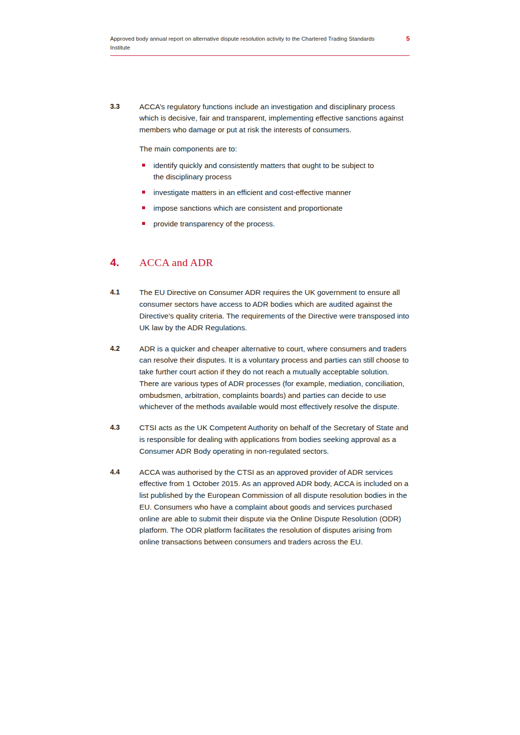Approved body annual report on alternative dispute resolution activity to the Chartered Trading Standards Institute 5
3.3
ACCA’s regulatory functions include an investigation and disciplinary process which is decisive, fair and transparent, implementing effective sanctions against members who damage or put at risk the interests of consumers.
The main components are to:
identify quickly and consistently matters that ought to be subject to
the disciplinary process
investigate matters in an efficient and cost-effective manner
impose sanctions which are consistent and proportionate
provide transparency of the process.
4. ACCA and ADR
4.1
The EU Directive on Consumer ADR requires the UK government to ensure all consumer sectors have access to ADR bodies which are audited against the Directive’s quality criteria. The requirements of the Directive were transposed into UK law by the ADR Regulations.
4.2
ADR is a quicker and cheaper alternative to court, where consumers and traders can resolve their disputes. It is a voluntary process and parties can still choose to take further court action if they do not reach a mutually acceptable solution. There are various types of ADR processes (for example, mediation, conciliation, ombudsmen, arbitration, complaints boards) and parties can decide to use whichever of the methods available would most effectively resolve the dispute.
4.3
CTSI acts as the UK Competent Authority on behalf of the Secretary of State and is responsible for dealing with applications from bodies seeking approval as a Consumer ADR Body operating in non-regulated sectors.
4.4
ACCA was authorised by the CTSI as an approved provider of ADR services effective from 1 October 2015. As an approved ADR body, ACCA is included on a list published by the European Commission of all dispute resolution bodies in the EU. Consumers who have a complaint about goods and services purchased online are able to submit their dispute via the Online Dispute Resolution (ODR) platform. The ODR platform facilitates the resolution of disputes arising from online transactions between consumers and traders across the EU.